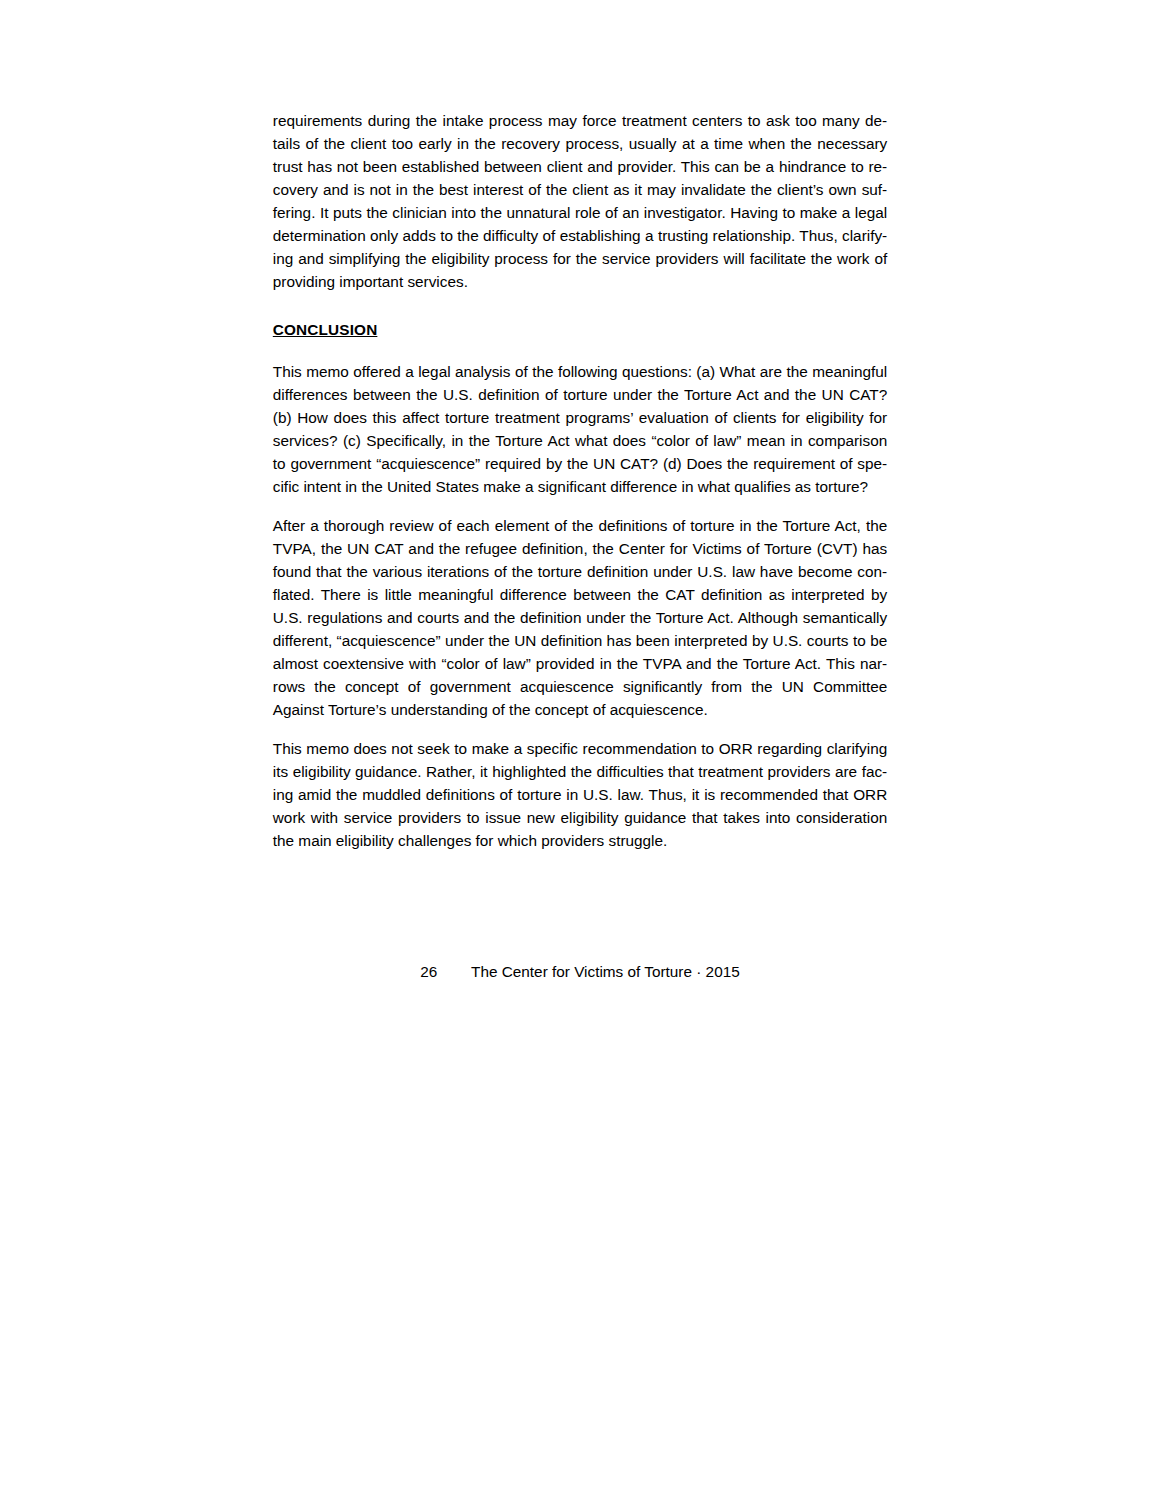requirements during the intake process may force treatment centers to ask too many details of the client too early in the recovery process, usually at a time when the necessary trust has not been established between client and provider. This can be a hindrance to recovery and is not in the best interest of the client as it may invalidate the client’s own suffering. It puts the clinician into the unnatural role of an investigator. Having to make a legal determination only adds to the difficulty of establishing a trusting relationship. Thus, clarifying and simplifying the eligibility process for the service providers will facilitate the work of providing important services.
Conclusion
This memo offered a legal analysis of the following questions: (a) What are the meaningful differences between the U.S. definition of torture under the Torture Act and the UN CAT? (b) How does this affect torture treatment programs’ evaluation of clients for eligibility for services? (c) Specifically, in the Torture Act what does “color of law” mean in comparison to government “acquiescence” required by the UN CAT? (d) Does the requirement of specific intent in the United States make a significant difference in what qualifies as torture?
After a thorough review of each element of the definitions of torture in the Torture Act, the TVPA, the UN CAT and the refugee definition, the Center for Victims of Torture (CVT) has found that the various iterations of the torture definition under U.S. law have become conflated. There is little meaningful difference between the CAT definition as interpreted by U.S. regulations and courts and the definition under the Torture Act. Although semantically different, “acquiescence” under the UN definition has been interpreted by U.S. courts to be almost coextensive with “color of law” provided in the TVPA and the Torture Act. This narrows the concept of government acquiescence significantly from the UN Committee Against Torture’s understanding of the concept of acquiescence.
This memo does not seek to make a specific recommendation to ORR regarding clarifying its eligibility guidance. Rather, it highlighted the difficulties that treatment providers are facing amid the muddled definitions of torture in U.S. law. Thus, it is recommended that ORR work with service providers to issue new eligibility guidance that takes into consideration the main eligibility challenges for which providers struggle.
26 The Center for Victims of Torture · 2015